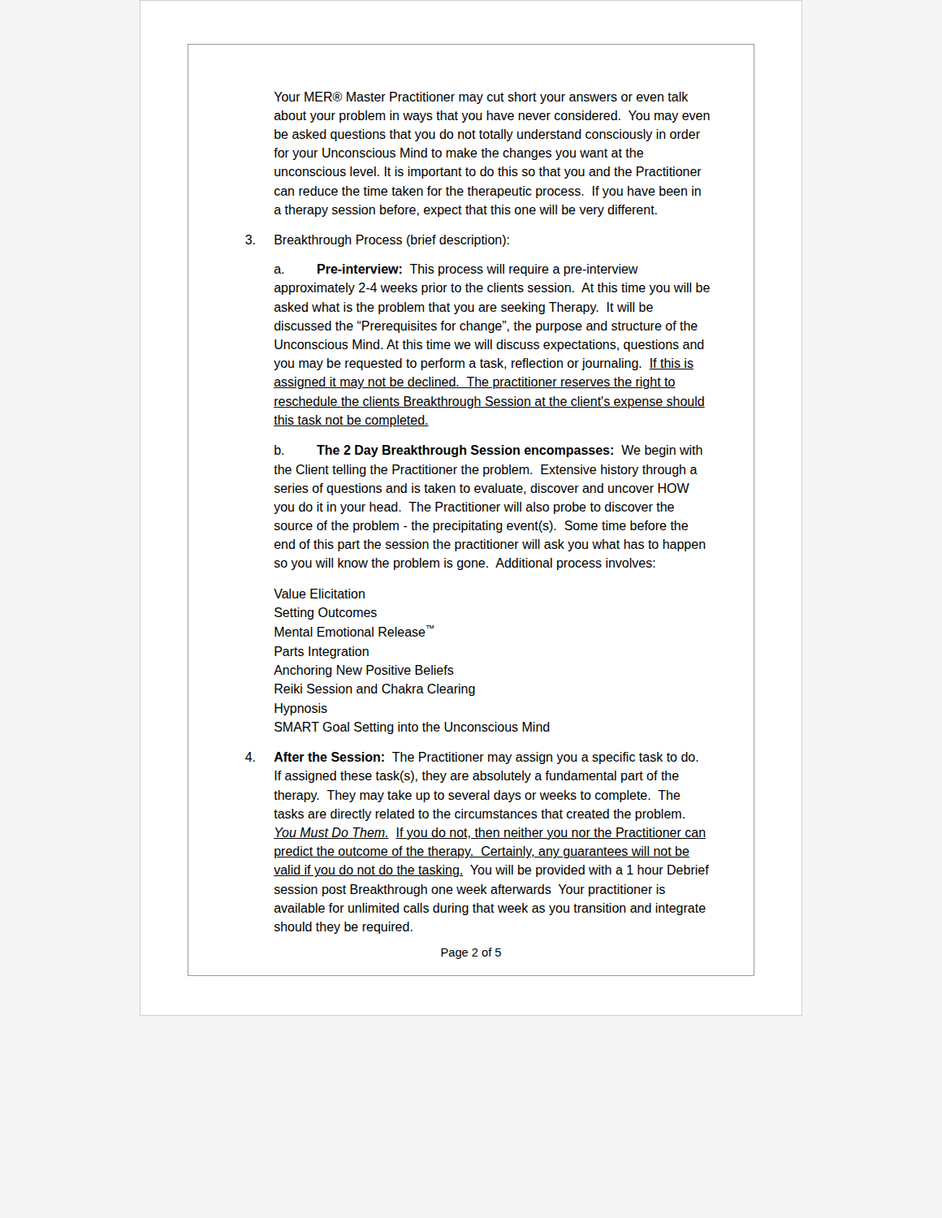Your MER® Master Practitioner may cut short your answers or even talk about your problem in ways that you have never considered. You may even be asked questions that you do not totally understand consciously in order for your Unconscious Mind to make the changes you want at the unconscious level. It is important to do this so that you and the Practitioner can reduce the time taken for the therapeutic process. If you have been in a therapy session before, expect that this one will be very different.
3.
Breakthrough Process (brief description):
a. Pre-interview: This process will require a pre-interview approximately 2-4 weeks prior to the clients session. At this time you will be asked what is the problem that you are seeking Therapy. It will be discussed the “Prerequisites for change”, the purpose and structure of the Unconscious Mind. At this time we will discuss expectations, questions and you may be requested to perform a task, reflection or journaling. If this is assigned it may not be declined. The practitioner reserves the right to reschedule the clients Breakthrough Session at the client's expense should this task not be completed.
b. The 2 Day Breakthrough Session encompasses: We begin with the Client telling the Practitioner the problem. Extensive history through a series of questions and is taken to evaluate, discover and uncover HOW you do it in your head. The Practitioner will also probe to discover the source of the problem - the precipitating event(s). Some time before the end of this part the session the practitioner will ask you what has to happen so you will know the problem is gone. Additional process involves:
Value Elicitation
Setting Outcomes
Mental Emotional Release™
Parts Integration
Anchoring New Positive Beliefs
Reiki Session and Chakra Clearing
Hypnosis
SMART Goal Setting into the Unconscious Mind
4.
After the Session: The Practitioner may assign you a specific task to do. If assigned these task(s), they are absolutely a fundamental part of the therapy. They may take up to several days or weeks to complete. The tasks are directly related to the circumstances that created the problem. You Must Do Them. If you do not, then neither you nor the Practitioner can predict the outcome of the therapy. Certainly, any guarantees will not be valid if you do not do the tasking. You will be provided with a 1 hour Debrief session post Breakthrough one week afterwards Your practitioner is available for unlimited calls during that week as you transition and integrate should they be required.
Page 2 of 5